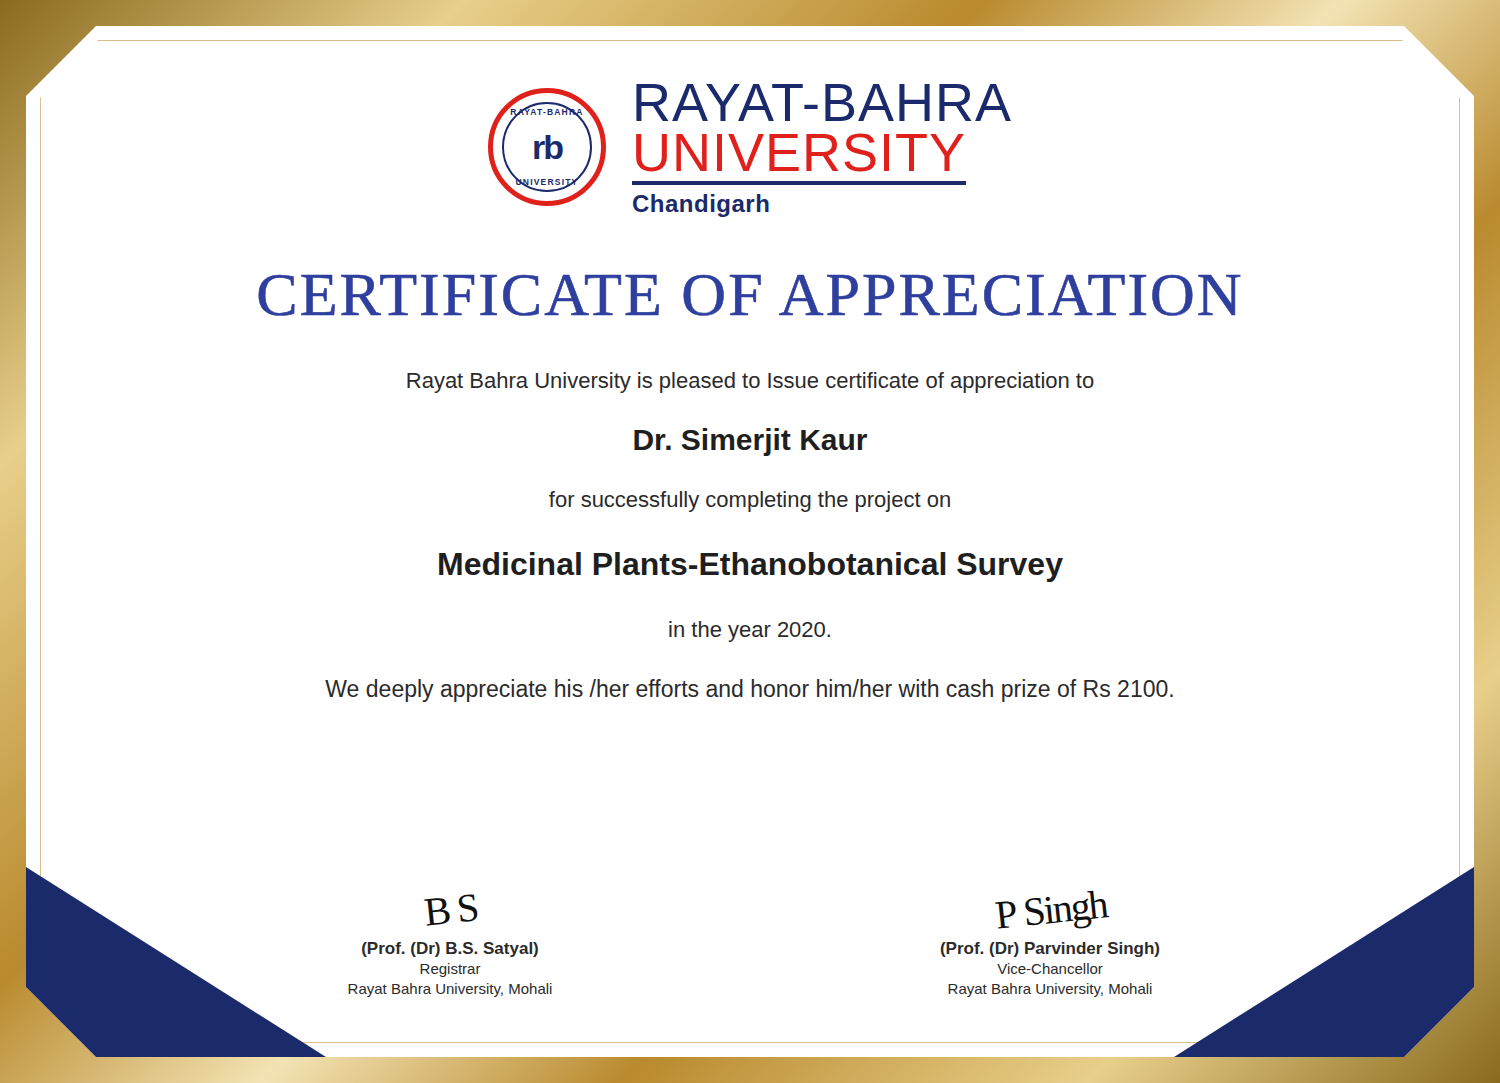RAYAT-BAHRA rb UNIVERSITY
RAYAT-BAHRA
UNIVERSITY
Chandigarh
Certificate of Appreciation
Rayat Bahra University is pleased to Issue certificate of appreciation to
Dr. Simerjit Kaur
for successfully completing the project on
Medicinal Plants-Ethanobotanical Survey
in the year 2020.
We deeply appreciate his /her efforts and honor him/her with cash prize of Rs 2100.
B S
(Prof. (Dr) B.S. Satyal)
Registrar
Rayat Bahra University, Mohali
P Singh
(Prof. (Dr) Parvinder Singh)
Vice-Chancellor
Rayat Bahra University, Mohali